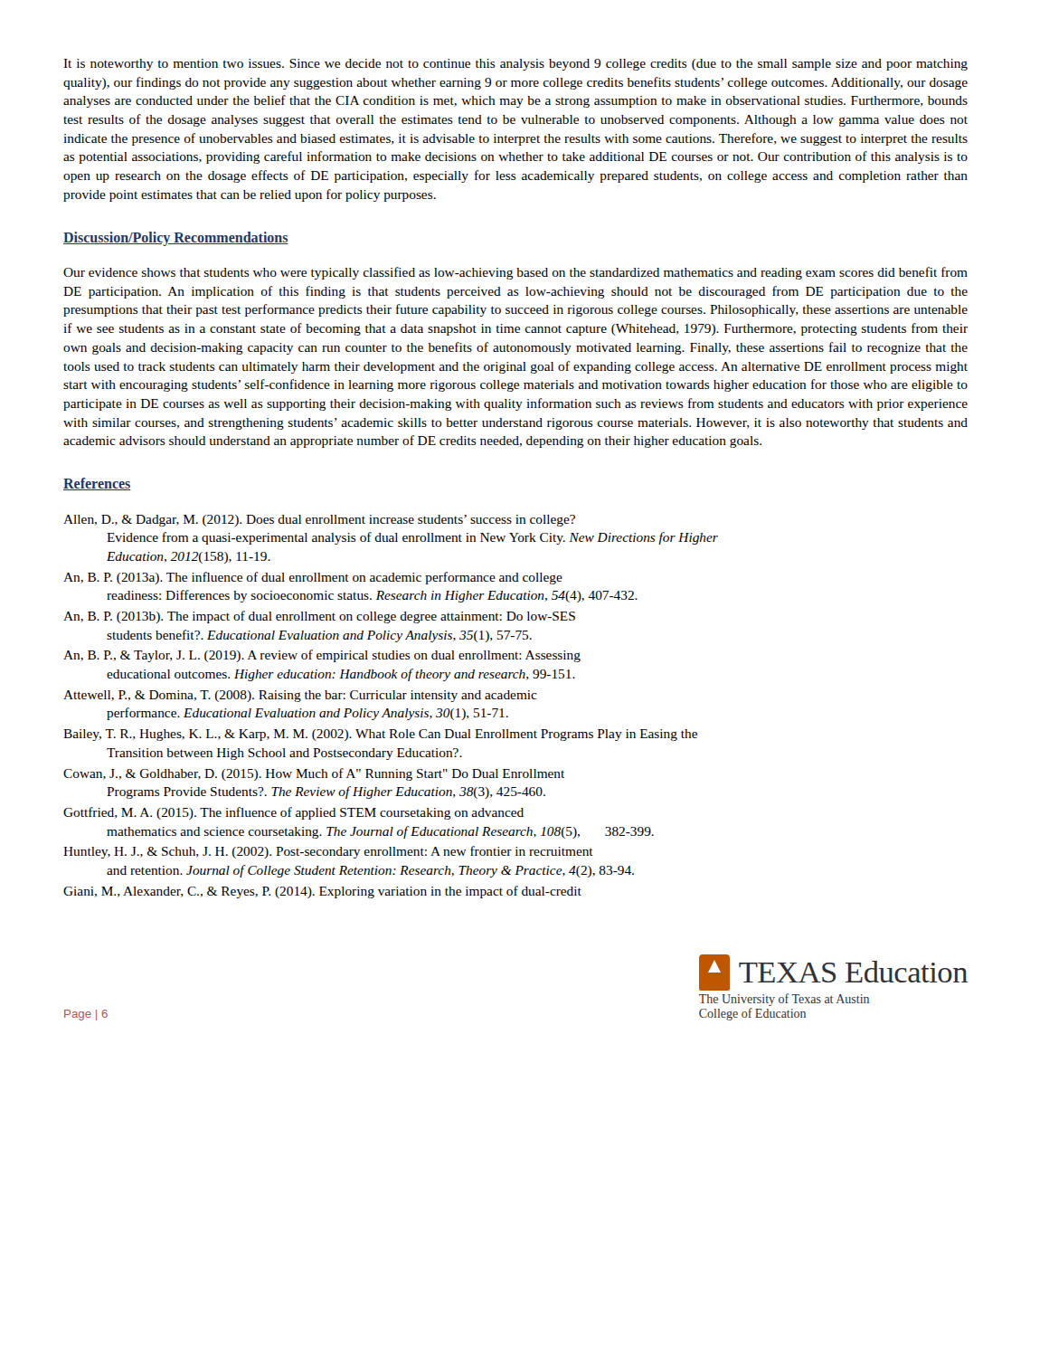It is noteworthy to mention two issues. Since we decide not to continue this analysis beyond 9 college credits (due to the small sample size and poor matching quality), our findings do not provide any suggestion about whether earning 9 or more college credits benefits students’ college outcomes. Additionally, our dosage analyses are conducted under the belief that the CIA condition is met, which may be a strong assumption to make in observational studies. Furthermore, bounds test results of the dosage analyses suggest that overall the estimates tend to be vulnerable to unobserved components. Although a low gamma value does not indicate the presence of unobervables and biased estimates, it is advisable to interpret the results with some cautions. Therefore, we suggest to interpret the results as potential associations, providing careful information to make decisions on whether to take additional DE courses or not. Our contribution of this analysis is to open up research on the dosage effects of DE participation, especially for less academically prepared students, on college access and completion rather than provide point estimates that can be relied upon for policy purposes.
Discussion/Policy Recommendations
Our evidence shows that students who were typically classified as low-achieving based on the standardized mathematics and reading exam scores did benefit from DE participation. An implication of this finding is that students perceived as low-achieving should not be discouraged from DE participation due to the presumptions that their past test performance predicts their future capability to succeed in rigorous college courses. Philosophically, these assertions are untenable if we see students as in a constant state of becoming that a data snapshot in time cannot capture (Whitehead, 1979). Furthermore, protecting students from their own goals and decision-making capacity can run counter to the benefits of autonomously motivated learning. Finally, these assertions fail to recognize that the tools used to track students can ultimately harm their development and the original goal of expanding college access. An alternative DE enrollment process might start with encouraging students’ self-confidence in learning more rigorous college materials and motivation towards higher education for those who are eligible to participate in DE courses as well as supporting their decision-making with quality information such as reviews from students and educators with prior experience with similar courses, and strengthening students’ academic skills to better understand rigorous course materials. However, it is also noteworthy that students and academic advisors should understand an appropriate number of DE credits needed, depending on their higher education goals.
References
Allen, D., & Dadgar, M. (2012). Does dual enrollment increase students’ success in college? Evidence from a quasi-experimental analysis of dual enrollment in New York City. New Directions for Higher Education, 2012(158), 11-19.
An, B. P. (2013a). The influence of dual enrollment on academic performance and college readiness: Differences by socioeconomic status. Research in Higher Education, 54(4), 407-432.
An, B. P. (2013b). The impact of dual enrollment on college degree attainment: Do low-SES students benefit?. Educational Evaluation and Policy Analysis, 35(1), 57-75.
An, B. P., & Taylor, J. L. (2019). A review of empirical studies on dual enrollment: Assessing educational outcomes. Higher education: Handbook of theory and research, 99-151.
Attewell, P., & Domina, T. (2008). Raising the bar: Curricular intensity and academic performance. Educational Evaluation and Policy Analysis, 30(1), 51-71.
Bailey, T. R., Hughes, K. L., & Karp, M. M. (2002). What Role Can Dual Enrollment Programs Play in Easing the Transition between High School and Postsecondary Education?.
Cowan, J., & Goldhaber, D. (2015). How Much of A" Running Start" Do Dual Enrollment Programs Provide Students?. The Review of Higher Education, 38(3), 425-460.
Gottfried, M. A. (2015). The influence of applied STEM coursetaking on advanced mathematics and science coursetaking. The Journal of Educational Research, 108(5), 382-399.
Huntley, H. J., & Schuh, J. H. (2002). Post-secondary enrollment: A new frontier in recruitment and retention. Journal of College Student Retention: Research, Theory & Practice, 4(2), 83-94.
Giani, M., Alexander, C., & Reyes, P. (2014). Exploring variation in the impact of dual-credit
Page | 6
TEXAS Education
The University of Texas at Austin
College of Education